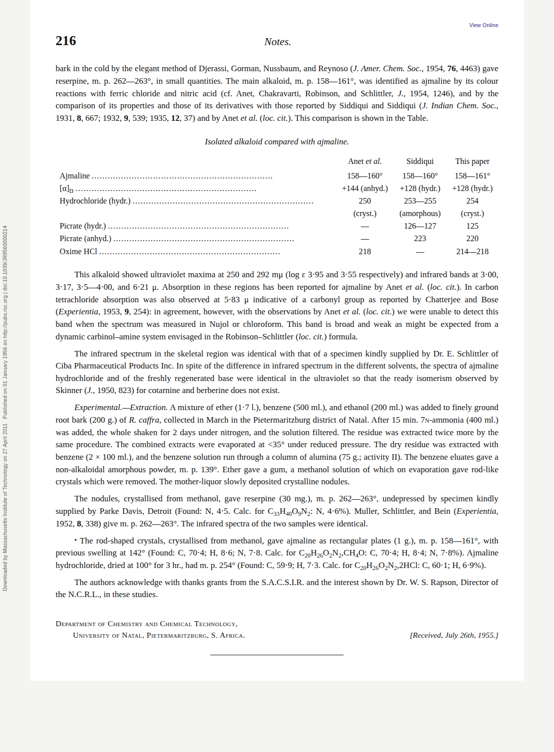Downloaded by Massachusetts Institute of Technology on 27 April 2011 Published on 01 January 1956 on http://pubs.rsc.org | doi:10.1039/JR9560000214
View Online
216
Notes.
bark in the cold by the elegant method of Djerassi, Gorman, Nussbaum, and Reynoso (J. Amer. Chem. Soc., 1954, 76, 4463) gave reserpine, m. p. 262—263°, in small quantities. The main alkaloid, m. p. 158—161°, was identified as ajmaline by its colour reactions with ferric chloride and nitric acid (cf. Anet, Chakravarti, Robinson, and Schlittler, J., 1954, 1246), and by the comparison of its properties and those of its derivatives with those reported by Siddiqui and Siddiqui (J. Indian Chem. Soc., 1931, 8, 667; 1932, 9, 539; 1935, 12, 37) and by Anet et al. (loc. cit.). This comparison is shown in the Table.
Isolated alkaloid compared with ajmaline.
| | Anet et al. | Siddiqui | This paper |
| --- | --- | --- | --- |
| Ajmaline | 158—160° | 158—160° | 158—161° |
| [α] D | +144 (anhyd.) | +128 (hydr.) | +128 (hydr.) |
| Hydrochloride (hydr.) | 250 | 253—255 | 254 |
| | (cryst.) | (amorphous) | (cryst.) |
| Picrate (hydr.) | — | 126—127 | 125 |
| Picrate (anhyd.) | — | 223 | 220 |
| Oxime HCl | 218 | — | 214—218 |
This alkaloid showed ultraviolet maxima at 250 and 292 mμ (log ε 3·95 and 3·55 respectively) and infrared bands at 3·00, 3·17, 3·5—4·00, and 6·21 μ. Absorption in these regions has been reported for ajmaline by Anet et al. (loc. cit.). In carbon tetrachloride absorption was also observed at 5·83 μ indicative of a carbonyl group as reported by Chatterjee and Bose (Experientia, 1953, 9, 254): in agreement, however, with the observations by Anet et al. (loc. cit.) we were unable to detect this band when the spectrum was measured in Nujol or chloroform. This band is broad and weak as might be expected from a dynamic carbinol–amine system envisaged in the Robinson–Schlittler (loc. cit.) formula.
The infrared spectrum in the skeletal region was identical with that of a specimen kindly supplied by Dr. E. Schlittler of Ciba Pharmaceutical Products Inc. In spite of the difference in infrared spectrum in the different solvents, the spectra of ajmaline hydrochloride and of the freshly regenerated base were identical in the ultraviolet so that the ready isomerism observed by Skinner (J., 1950, 823) for cotarnine and berberine does not exist.
Experimental.—Extraction. A mixture of ether (1·7 l.), benzene (500 ml.), and ethanol (200 ml.) was added to finely ground root bark (200 g.) of R. caffra, collected in March in the Pietermaritzburg district of Natal. After 15 min. 7n-ammonia (400 ml.) was added, the whole shaken for 2 days under nitrogen, and the solution filtered. The residue was extracted twice more by the same procedure. The combined extracts were evaporated at <35° under reduced pressure. The dry residue was extracted with benzene (2 × 100 ml.), and the benzene solution run through a column of alumina (75 g.; activity II). The benzene eluates gave a non-alkaloidal amorphous powder, m. p. 139°. Ether gave a gum, a methanol solution of which on evaporation gave rod-like crystals which were removed. The mother-liquor slowly deposited crystalline nodules.
The nodules, crystallised from methanol, gave reserpine (30 mg.), m. p. 262—263°, undepressed by specimen kindly supplied by Parke Davis, Detroit (Found: N, 4·5. Calc. for C33H40O9N2: N, 4·6%). Muller, Schlittler, and Bein (Experientia, 1952, 8, 338) give m. p. 262—263°. The infrared spectra of the two samples were identical.
• The rod-shaped crystals, crystallised from methanol, gave ajmaline as rectangular plates (1 g.), m. p. 158—161°, with previous swelling at 142° (Found: C, 70·4; H, 8·6; N, 7·8. Calc. for C20H26O2N2,CH4O: C, 70·4; H, 8·4; N, 7·8%). Ajmaline hydrochloride, dried at 100° for 3 hr., had m. p. 254° (Found: C, 59·9; H, 7·3. Calc. for C20H26O2N2,2HCl: C, 60·1; H, 6·9%).
The authors acknowledge with thanks grants from the S.A.C.S.I.R. and the interest shown by Dr. W. S. Rapson, Director of the N.C.R.L., in these studies.
Department of Chemistry and Chemical Technology, University of Natal, Pietermaritzburg, S. Africa. [Received, July 26th, 1955.]